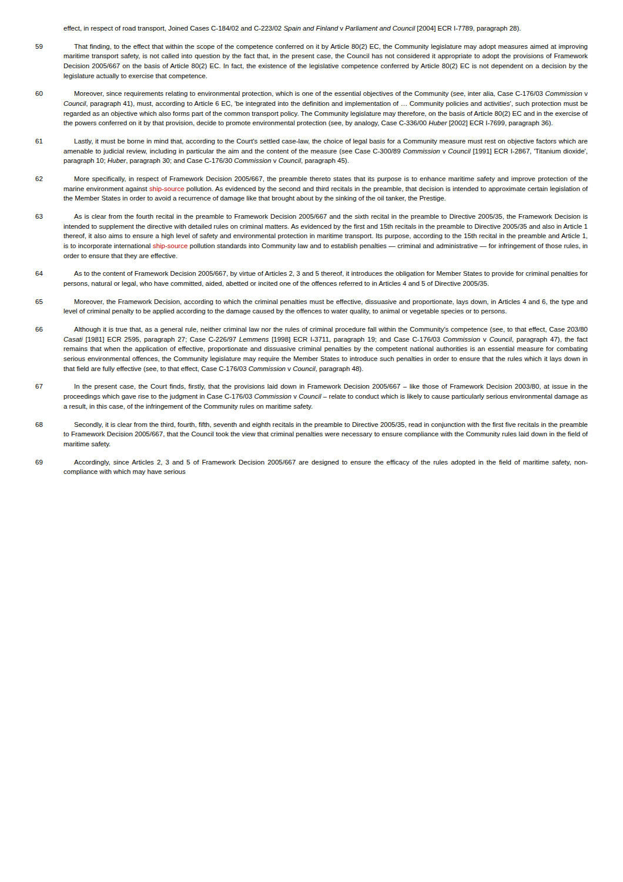effect, in respect of road transport, Joined Cases C-184/02 and C-223/02 Spain and Finland v Parliament and Council [2004] ECR I-7789, paragraph 28).
59
That finding, to the effect that within the scope of the competence conferred on it by Article 80(2) EC, the Community legislature may adopt measures aimed at improving maritime transport safety, is not called into question by the fact that, in the present case, the Council has not considered it appropriate to adopt the provisions of Framework Decision 2005/667 on the basis of Article 80(2) EC. In fact, the existence of the legislative competence conferred by Article 80(2) EC is not dependent on a decision by the legislature actually to exercise that competence.
60
Moreover, since requirements relating to environmental protection, which is one of the essential objectives of the Community (see, inter alia, Case C-176/03 Commission v Council, paragraph 41), must, according to Article 6 EC, 'be integrated into the definition and implementation of … Community policies and activities', such protection must be regarded as an objective which also forms part of the common transport policy. The Community legislature may therefore, on the basis of Article 80(2) EC and in the exercise of the powers conferred on it by that provision, decide to promote environmental protection (see, by analogy, Case C-336/00 Huber [2002] ECR I-7699, paragraph 36).
61
Lastly, it must be borne in mind that, according to the Court's settled case-law, the choice of legal basis for a Community measure must rest on objective factors which are amenable to judicial review, including in particular the aim and the content of the measure (see Case C-300/89 Commission v Council [1991] ECR I-2867, 'Titanium dioxide', paragraph 10; Huber, paragraph 30; and Case C-176/30 Commission v Council, paragraph 45).
62
More specifically, in respect of Framework Decision 2005/667, the preamble thereto states that its purpose is to enhance maritime safety and improve protection of the marine environment against ship-source pollution. As evidenced by the second and third recitals in the preamble, that decision is intended to approximate certain legislation of the Member States in order to avoid a recurrence of damage like that brought about by the sinking of the oil tanker, the Prestige.
63
As is clear from the fourth recital in the preamble to Framework Decision 2005/667 and the sixth recital in the preamble to Directive 2005/35, the Framework Decision is intended to supplement the directive with detailed rules on criminal matters. As evidenced by the first and 15th recitals in the preamble to Directive 2005/35 and also in Article 1 thereof, it also aims to ensure a high level of safety and environmental protection in maritime transport. Its purpose, according to the 15th recital in the preamble and Article 1, is to incorporate international ship-source pollution standards into Community law and to establish penalties — criminal and administrative — for infringement of those rules, in order to ensure that they are effective.
64
As to the content of Framework Decision 2005/667, by virtue of Articles 2, 3 and 5 thereof, it introduces the obligation for Member States to provide for criminal penalties for persons, natural or legal, who have committed, aided, abetted or incited one of the offences referred to in Articles 4 and 5 of Directive 2005/35.
65
Moreover, the Framework Decision, according to which the criminal penalties must be effective, dissuasive and proportionate, lays down, in Articles 4 and 6, the type and level of criminal penalty to be applied according to the damage caused by the offences to water quality, to animal or vegetable species or to persons.
66
Although it is true that, as a general rule, neither criminal law nor the rules of criminal procedure fall within the Community's competence (see, to that effect, Case 203/80 Casati [1981] ECR 2595, paragraph 27; Case C-226/97 Lemmens [1998] ECR I-3711, paragraph 19; and Case C-176/03 Commission v Council, paragraph 47), the fact remains that when the application of effective, proportionate and dissuasive criminal penalties by the competent national authorities is an essential measure for combating serious environmental offences, the Community legislature may require the Member States to introduce such penalties in order to ensure that the rules which it lays down in that field are fully effective (see, to that effect, Case C-176/03 Commission v Council, paragraph 48).
67
In the present case, the Court finds, firstly, that the provisions laid down in Framework Decision 2005/667 – like those of Framework Decision 2003/80, at issue in the proceedings which gave rise to the judgment in Case C-176/03 Commission v Council – relate to conduct which is likely to cause particularly serious environmental damage as a result, in this case, of the infringement of the Community rules on maritime safety.
68
Secondly, it is clear from the third, fourth, fifth, seventh and eighth recitals in the preamble to Directive 2005/35, read in conjunction with the first five recitals in the preamble to Framework Decision 2005/667, that the Council took the view that criminal penalties were necessary to ensure compliance with the Community rules laid down in the field of maritime safety.
69
Accordingly, since Articles 2, 3 and 5 of Framework Decision 2005/667 are designed to ensure the efficacy of the rules adopted in the field of maritime safety, non-compliance with which may have serious